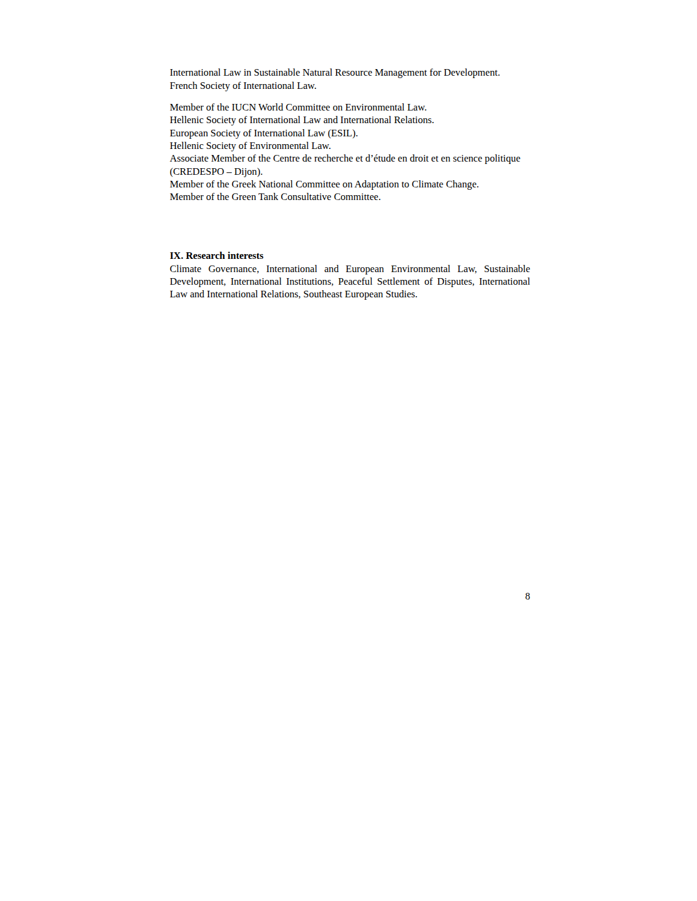International Law in Sustainable Natural Resource Management for Development.
French Society of International Law.
Member of the IUCN World Committee on Environmental Law.
Hellenic Society of International Law and International Relations.
European Society of International Law (ESIL).
Hellenic Society of Environmental Law.
Associate Member of the Centre de recherche et d’étude en droit et en science politique
(CREDESPO – Dijon).
Member of the Greek National Committee on Adaptation to Climate Change.
Member of the Green Tank Consultative Committee.
IX. Research interests
Climate Governance, International and European Environmental Law, Sustainable Development, International Institutions, Peaceful Settlement of Disputes, International Law and International Relations, Southeast European Studies.
8